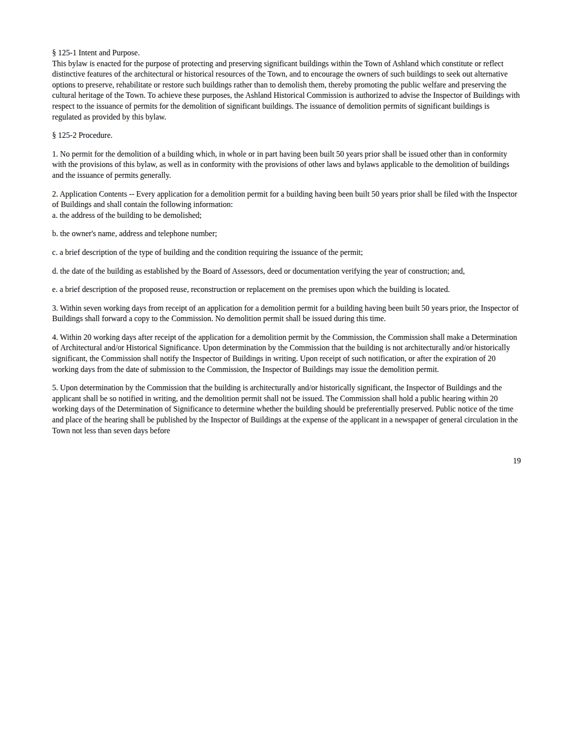§ 125-1 Intent and Purpose.
This bylaw is enacted for the purpose of protecting and preserving significant buildings within the Town of Ashland which constitute or reflect distinctive features of the architectural or historical resources of the Town, and to encourage the owners of such buildings to seek out alternative options to preserve, rehabilitate or restore such buildings rather than to demolish them, thereby promoting the public welfare and preserving the cultural heritage of the Town. To achieve these purposes, the Ashland Historical Commission is authorized to advise the Inspector of Buildings with respect to the issuance of permits for the demolition of significant buildings. The issuance of demolition permits of significant buildings is regulated as provided by this bylaw.
§ 125-2 Procedure.
1. No permit for the demolition of a building which, in whole or in part having been built 50 years prior shall be issued other than in conformity with the provisions of this bylaw, as well as in conformity with the provisions of other laws and bylaws applicable to the demolition of buildings and the issuance of permits generally.
2. Application Contents -- Every application for a demolition permit for a building having been built 50 years prior shall be filed with the Inspector of Buildings and shall contain the following information:
a. the address of the building to be demolished;
b. the owner's name, address and telephone number;
c. a brief description of the type of building and the condition requiring the issuance of the permit;
d. the date of the building as established by the Board of Assessors, deed or documentation verifying the year of construction; and,
e. a brief description of the proposed reuse, reconstruction or replacement on the premises upon which the building is located.
3. Within seven working days from receipt of an application for a demolition permit for a building having been built 50 years prior, the Inspector of Buildings shall forward a copy to the Commission. No demolition permit shall be issued during this time.
4. Within 20 working days after receipt of the application for a demolition permit by the Commission, the Commission shall make a Determination of Architectural and/or Historical Significance. Upon determination by the Commission that the building is not architecturally and/or historically significant, the Commission shall notify the Inspector of Buildings in writing. Upon receipt of such notification, or after the expiration of 20 working days from the date of submission to the Commission, the Inspector of Buildings may issue the demolition permit.
5. Upon determination by the Commission that the building is architecturally and/or historically significant, the Inspector of Buildings and the applicant shall be so notified in writing, and the demolition permit shall not be issued. The Commission shall hold a public hearing within 20 working days of the Determination of Significance to determine whether the building should be preferentially preserved. Public notice of the time and place of the hearing shall be published by the Inspector of Buildings at the expense of the applicant in a newspaper of general circulation in the Town not less than seven days before
19